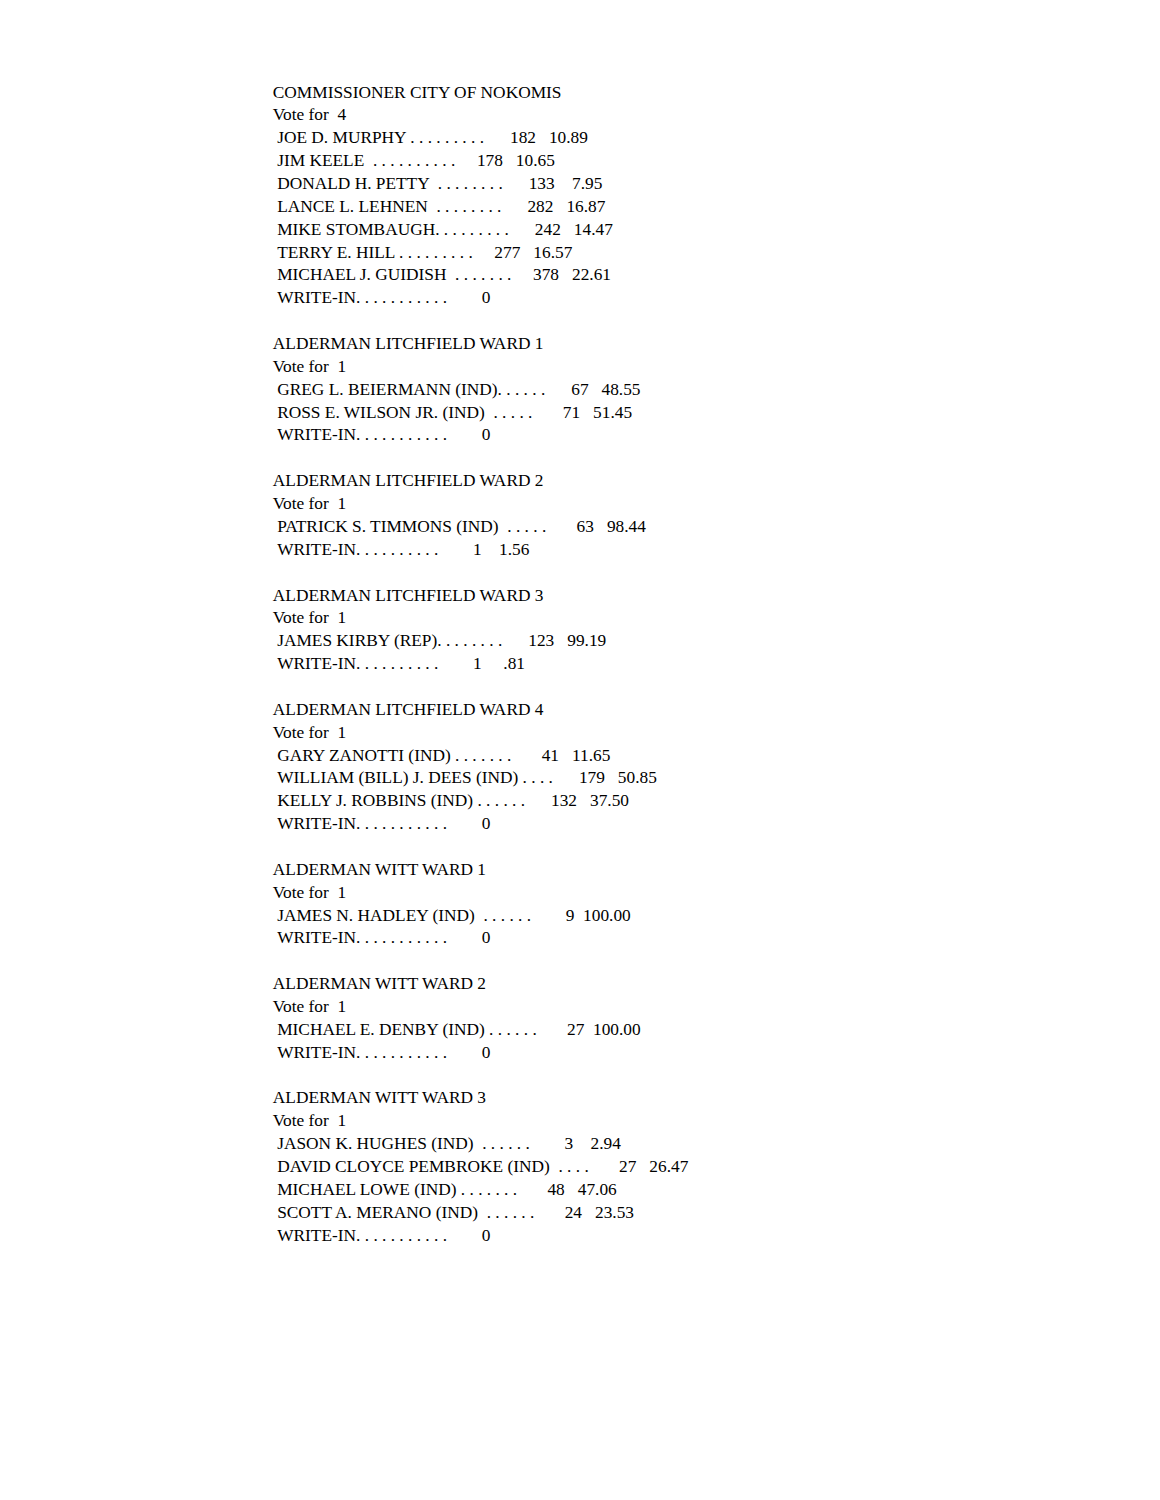COMMISSIONER CITY OF NOKOMIS
Vote for  4
 JOE D. MURPHY . . . . . . . . .      182   10.89
 JIM KEELE  . . . . . . . . . .     178   10.65
 DONALD H. PETTY  . . . . . . . .      133    7.95
 LANCE L. LEHNEN  . . . . . . . .      282   16.87
 MIKE STOMBAUGH. . . . . . . . .      242   14.47
 TERRY E. HILL . . . . . . . . .     277   16.57
 MICHAEL J. GUIDISH  . . . . . . .     378   22.61
 WRITE-IN. . . . . . . . . . .        0

ALDERMAN LITCHFIELD WARD 1
Vote for  1
 GREG L. BEIERMANN (IND). . . . . .      67   48.55
 ROSS E. WILSON JR. (IND)  . . . . .       71   51.45
 WRITE-IN. . . . . . . . . . .        0

ALDERMAN LITCHFIELD WARD 2
Vote for  1
 PATRICK S. TIMMONS (IND)  . . . . .       63   98.44
 WRITE-IN. . . . . . . . . .        1    1.56

ALDERMAN LITCHFIELD WARD 3
Vote for  1
 JAMES KIRBY (REP). . . . . . . .      123   99.19
 WRITE-IN. . . . . . . . . .        1     .81

ALDERMAN LITCHFIELD WARD 4
Vote for  1
 GARY ZANOTTI (IND) . . . . . . .       41   11.65
 WILLIAM (BILL) J. DEES (IND) . . . .      179   50.85
 KELLY J. ROBBINS (IND) . . . . . .      132   37.50
 WRITE-IN. . . . . . . . . . .        0

ALDERMAN WITT WARD 1
Vote for  1
 JAMES N. HADLEY (IND)  . . . . . .        9  100.00
 WRITE-IN. . . . . . . . . . .        0

ALDERMAN WITT WARD 2
Vote for  1
 MICHAEL E. DENBY (IND) . . . . . .       27  100.00
 WRITE-IN. . . . . . . . . . .        0

ALDERMAN WITT WARD 3
Vote for  1
 JASON K. HUGHES (IND)  . . . . . .        3    2.94
 DAVID CLOYCE PEMBROKE (IND)  . . . .       27   26.47
 MICHAEL LOWE (IND) . . . . . . .       48   47.06
 SCOTT A. MERANO (IND)  . . . . . .       24   23.53
 WRITE-IN. . . . . . . . . . .        0